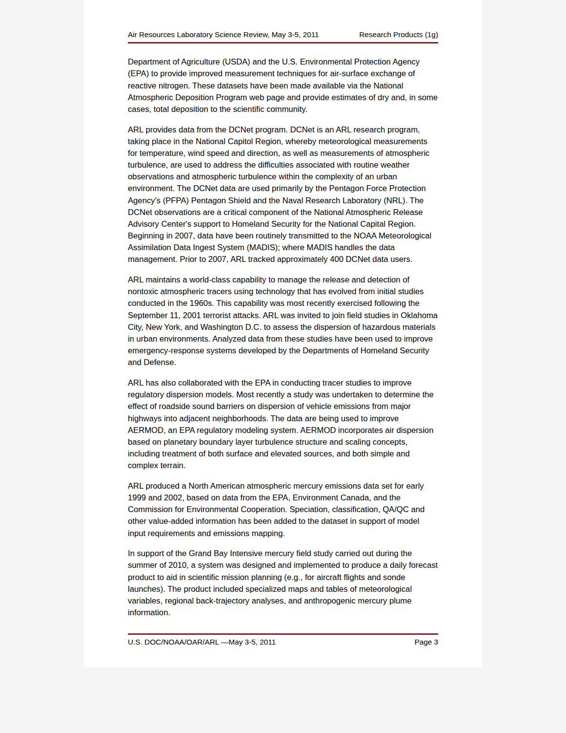Air Resources Laboratory Science Review, May 3-5, 2011
Research Products (1g)
Department of Agriculture (USDA) and the U.S. Environmental Protection Agency (EPA) to provide improved measurement techniques for air-surface exchange of reactive nitrogen. These datasets have been made available via the National Atmospheric Deposition Program web page and provide estimates of dry and, in some cases, total deposition to the scientific community.
ARL provides data from the DCNet program. DCNet is an ARL research program, taking place in the National Capitol Region, whereby meteorological measurements for temperature, wind speed and direction, as well as measurements of atmospheric turbulence, are used to address the difficulties associated with routine weather observations and atmospheric turbulence within the complexity of an urban environment. The DCNet data are used primarily by the Pentagon Force Protection Agency's (PFPA) Pentagon Shield and the Naval Research Laboratory (NRL). The DCNet observations are a critical component of the National Atmospheric Release Advisory Center's support to Homeland Security for the National Capital Region. Beginning in 2007, data have been routinely transmitted to the NOAA Meteorological Assimilation Data Ingest System (MADIS); where MADIS handles the data management. Prior to 2007, ARL tracked approximately 400 DCNet data users.
ARL maintains a world-class capability to manage the release and detection of nontoxic atmospheric tracers using technology that has evolved from initial studies conducted in the 1960s. This capability was most recently exercised following the September 11, 2001 terrorist attacks. ARL was invited to join field studies in Oklahoma City, New York, and Washington D.C. to assess the dispersion of hazardous materials in urban environments. Analyzed data from these studies have been used to improve emergency-response systems developed by the Departments of Homeland Security and Defense.
ARL has also collaborated with the EPA in conducting tracer studies to improve regulatory dispersion models. Most recently a study was undertaken to determine the effect of roadside sound barriers on dispersion of vehicle emissions from major highways into adjacent neighborhoods. The data are being used to improve AERMOD, an EPA regulatory modeling system. AERMOD incorporates air dispersion based on planetary boundary layer turbulence structure and scaling concepts, including treatment of both surface and elevated sources, and both simple and complex terrain.
ARL produced a North American atmospheric mercury emissions data set for early 1999 and 2002, based on data from the EPA, Environment Canada, and the Commission for Environmental Cooperation. Speciation, classification, QA/QC and other value-added information has been added to the dataset in support of model input requirements and emissions mapping.
In support of the Grand Bay Intensive mercury field study carried out during the summer of 2010, a system was designed and implemented to produce a daily forecast product to aid in scientific mission planning (e.g., for aircraft flights and sonde launches). The product included specialized maps and tables of meteorological variables, regional back-trajectory analyses, and anthropogenic mercury plume information.
U.S. DOC/NOAA/OAR/ARL —May 3-5, 2011
Page 3